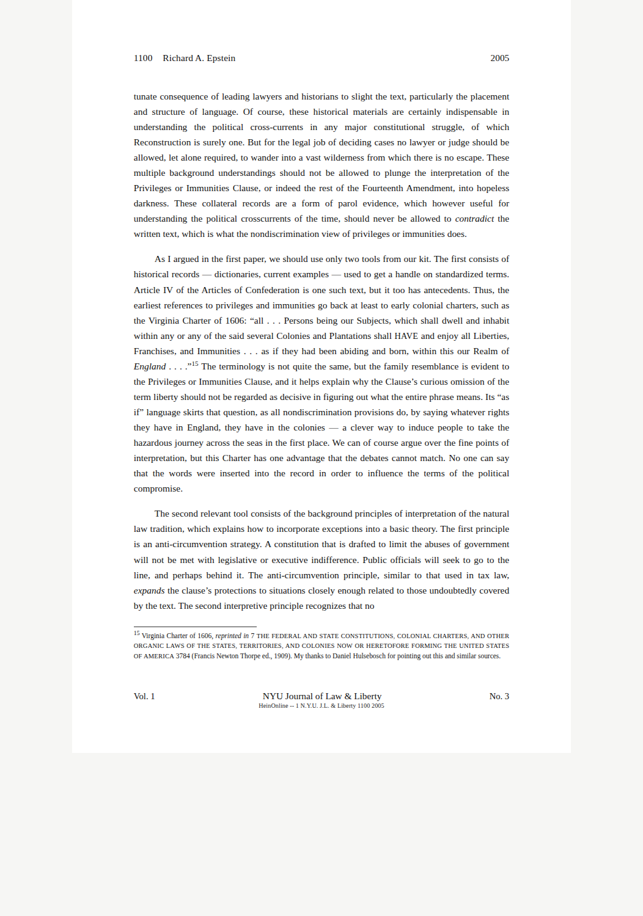1100 Richard A. Epstein
2005
tunate consequence of leading lawyers and historians to slight the text, particularly the placement and structure of language. Of course, these historical materials are certainly indispensable in understanding the political cross-currents in any major constitutional struggle, of which Reconstruction is surely one. But for the legal job of deciding cases no lawyer or judge should be allowed, let alone required, to wander into a vast wilderness from which there is no escape. These multiple background understandings should not be allowed to plunge the interpretation of the Privileges or Immunities Clause, or indeed the rest of the Fourteenth Amendment, into hopeless darkness. These collateral records are a form of parol evidence, which however useful for understanding the political crosscurrents of the time, should never be allowed to contradict the written text, which is what the nondiscrimination view of privileges or immunities does.
As I argued in the first paper, we should use only two tools from our kit. The first consists of historical records — dictionaries, current examples — used to get a handle on standardized terms. Article IV of the Articles of Confederation is one such text, but it too has antecedents. Thus, the earliest references to privileges and immunities go back at least to early colonial charters, such as the Virginia Charter of 1606: “all . . . Persons being our Subjects, which shall dwell and inhabit within any or any of the said several Colonies and Plantations shall have and enjoy all Liberties, Franchises, and Immunities . . . as if they had been abiding and born, within this our Realm of England . . . .”15 The terminology is not quite the same, but the family resemblance is evident to the Privileges or Immunities Clause, and it helps explain why the Clause’s curious omission of the term liberty should not be regarded as decisive in figuring out what the entire phrase means. Its “as if” language skirts that question, as all nondiscrimination provisions do, by saying whatever rights they have in England, they have in the colonies — a clever way to induce people to take the hazardous journey across the seas in the first place. We can of course argue over the fine points of interpretation, but this Charter has one advantage that the debates cannot match. No one can say that the words were inserted into the record in order to influence the terms of the political compromise.
The second relevant tool consists of the background principles of interpretation of the natural law tradition, which explains how to incorporate exceptions into a basic theory. The first principle is an anti-circumvention strategy. A constitution that is drafted to limit the abuses of government will not be met with legislative or executive indifference. Public officials will seek to go to the line, and perhaps behind it. The anti-circumvention principle, similar to that used in tax law, expands the clause’s protections to situations closely enough related to those undoubtedly covered by the text. The second interpretive principle recognizes that no
15 Virginia Charter of 1606, reprinted in 7 The Federal and State Constitutions, Colonial Charters, and Other Organic Laws of the States, Territories, and Colonies Now or Heretofore Forming the United States of America 3784 (Francis Newton Thorpe ed., 1909). My thanks to Daniel Hulsebosch for pointing out this and similar sources.
Vol. 1
NYU Journal of Law & Liberty
No. 3
HeinOnline -- 1 N.Y.U. J.L. & Liberty 1100 2005